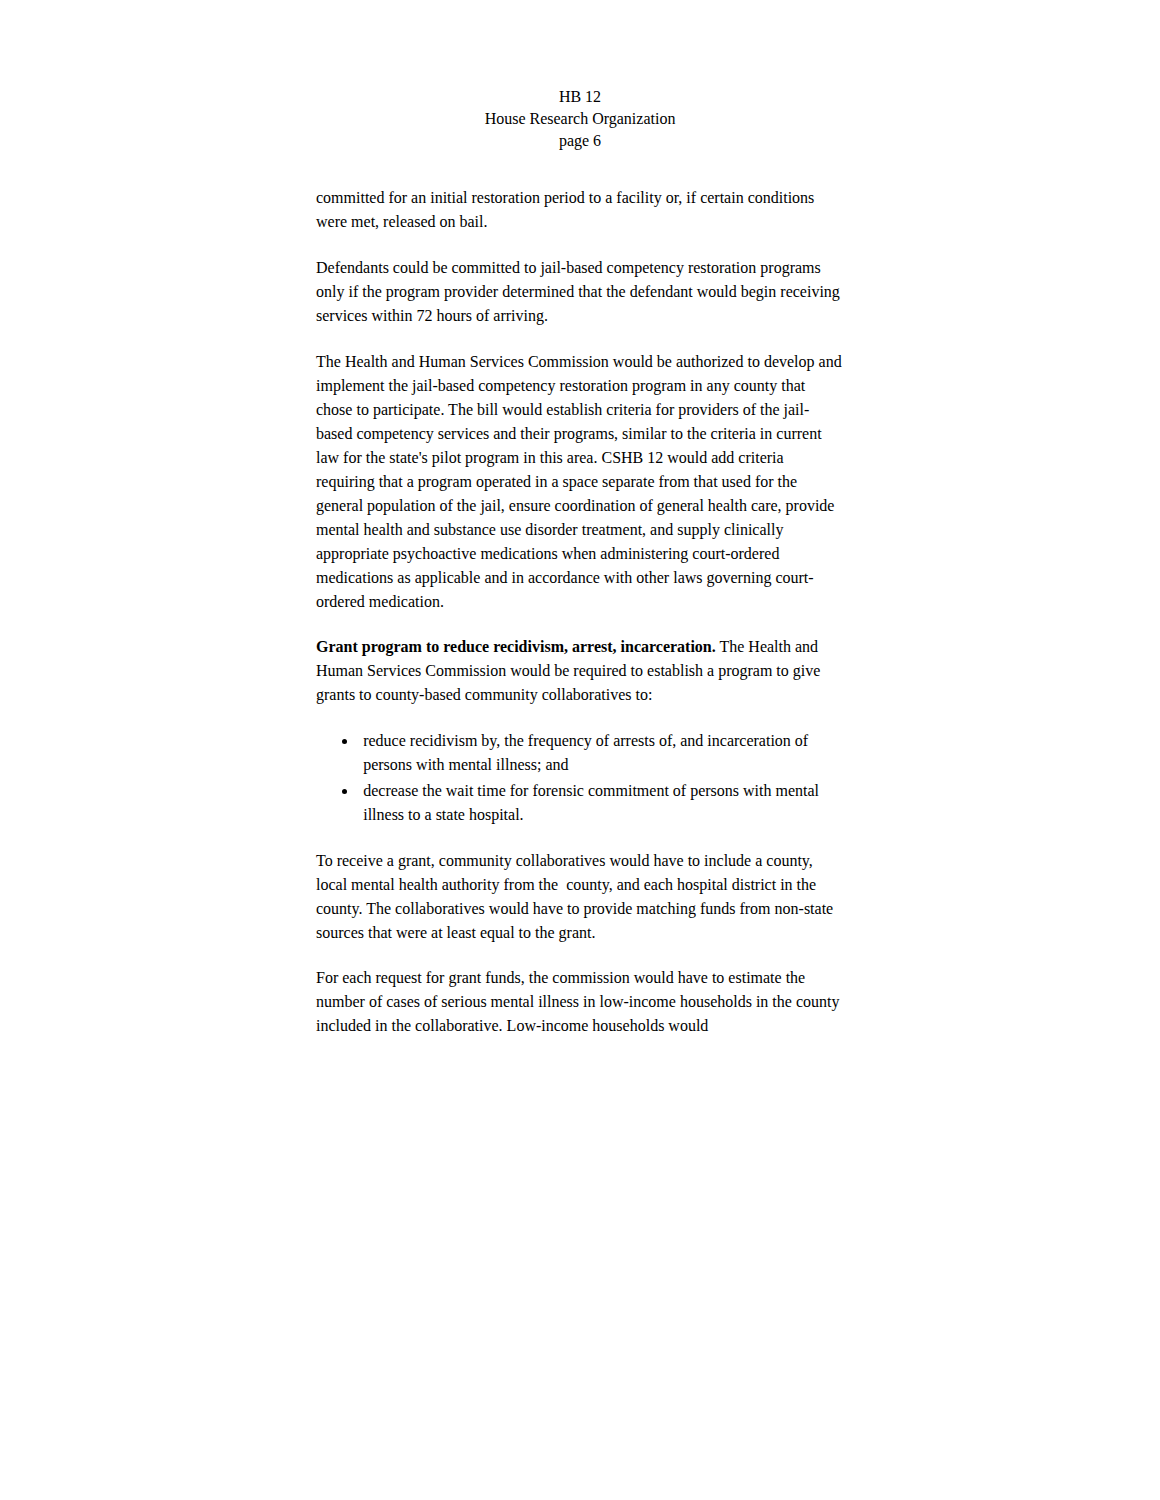HB 12 House Research Organization page 6
committed for an initial restoration period to a facility or, if certain conditions were met, released on bail.
Defendants could be committed to jail-based competency restoration programs only if the program provider determined that the defendant would begin receiving services within 72 hours of arriving.
The Health and Human Services Commission would be authorized to develop and implement the jail-based competency restoration program in any county that chose to participate. The bill would establish criteria for providers of the jail-based competency services and their programs, similar to the criteria in current law for the state's pilot program in this area. CSHB 12 would add criteria requiring that a program operated in a space separate from that used for the general population of the jail, ensure coordination of general health care, provide mental health and substance use disorder treatment, and supply clinically appropriate psychoactive medications when administering court-ordered medications as applicable and in accordance with other laws governing court-ordered medication.
Grant program to reduce recidivism, arrest, incarceration. The Health and Human Services Commission would be required to establish a program to give grants to county-based community collaboratives to:
reduce recidivism by, the frequency of arrests of, and incarceration of persons with mental illness; and
decrease the wait time for forensic commitment of persons with mental illness to a state hospital.
To receive a grant, community collaboratives would have to include a county, local mental health authority from the county, and each hospital district in the county. The collaboratives would have to provide matching funds from non-state sources that were at least equal to the grant.
For each request for grant funds, the commission would have to estimate the number of cases of serious mental illness in low-income households in the county included in the collaborative. Low-income households would